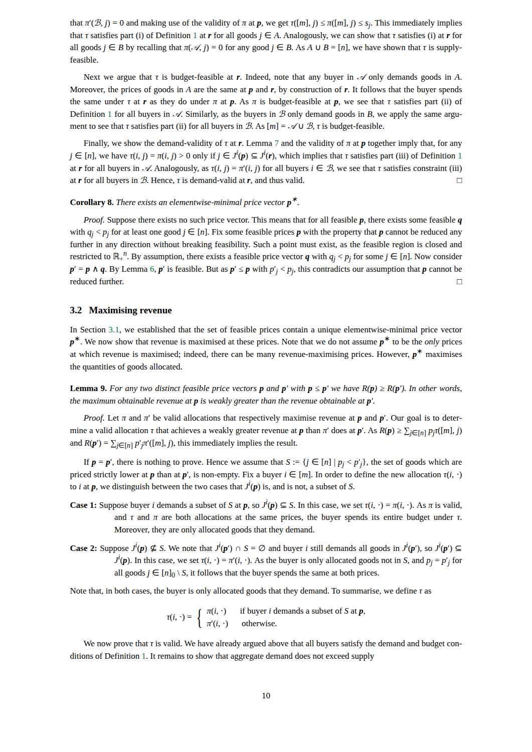that π′(ℬ, j) = 0 and making use of the validity of π at p, we get τ([m], j) ≤ π([m], j) ≤ sj. This immediately implies that τ satisfies part (i) of Definition 1 at r for all goods j ∈ A. Analogously, we can show that τ satisfies (i) at r for all goods j ∈ B by recalling that π(𝒜, j) = 0 for any good j ∈ B. As A ∪ B = [n], we have shown that τ is supply-feasible.
Next we argue that τ is budget-feasible at r. Indeed, note that any buyer in 𝒜 only demands goods in A. Moreover, the prices of goods in A are the same at p and r, by construction of r. It follows that the buyer spends the same under τ at r as they do under π at p. As π is budget-feasible at p, we see that τ satisfies part (ii) of Definition 1 for all buyers in 𝒜. Similarly, as the buyers in ℬ only demand goods in B, we apply the same argument to see that τ satisfies part (ii) for all buyers in ℬ. As [m] = 𝒜 ∪ ℬ, τ is budget-feasible.
Finally, we show the demand-validity of τ at r. Lemma 7 and the validity of π at p together imply that, for any j ∈ [n], we have τ(i, j) = π(i, j) > 0 only if j ∈ Ji(p) ⊆ Ji(r), which implies that τ satisfies part (iii) of Definition 1 at r for all buyers in 𝒜. Analogously, as τ(i, j) = π′(i, j) for all buyers i ∈ ℬ, we see that τ satisfies constraint (iii) at r for all buyers in ℬ. Hence, τ is demand-valid at r, and thus valid. □
Corollary 8. There exists an elementwise-minimal price vector p∗.
Proof. Suppose there exists no such price vector. This means that for all feasible p, there exists some feasible q with qj < pj for at least one good j ∈ [n]. Fix some feasible prices p with the property that p cannot be reduced any further in any direction without breaking feasibility. Such a point must exist, as the feasible region is closed and restricted to ℝ+n. By assumption, there exists a feasible price vector q with qj < pj for some j ∈ [n]. Now consider p′ = p ∧ q. By Lemma 6, p′ is feasible. But as p′ ≤ p with p′j < pj, this contradicts our assumption that p cannot be reduced further. □
3.2 Maximising revenue
In Section 3.1, we established that the set of feasible prices contain a unique elementwise-minimal price vector p∗. We now show that revenue is maximised at these prices. Note that we do not assume p∗ to be the only prices at which revenue is maximised; indeed, there can be many revenue-maximising prices. However, p∗ maximises the quantities of goods allocated.
Lemma 9. For any two distinct feasible price vectors p and p′ with p ≤ p′ we have R(p) ≥ R(p′). In other words, the maximum obtainable revenue at p is weakly greater than the revenue obtainable at p′.
Proof. Let π and π′ be valid allocations that respectively maximise revenue at p and p′. Our goal is to determine a valid allocation τ that achieves a weakly greater revenue at p than π′ does at p′. As R(p) ≥ ∑j∈[n] pjτ([m], j) and R(p′) = ∑j∈[n] p′jπ′([m], j), this immediately implies the result.
If p = p′, there is nothing to prove. Hence we assume that S := {j ∈ [n] | pj < p′j}, the set of goods which are priced strictly lower at p than at p′, is non-empty. Fix a buyer i ∈ [m]. In order to define the new allocation τ(i, ·) to i at p, we distinguish between the two cases that Ji(p) is, and is not, a subset of S.
Case 1: Suppose buyer i demands a subset of S at p, so Ji(p) ⊆ S. In this case, we set τ(i, ·) = π(i, ·). As π is valid, and τ and π are both allocations at the same prices, the buyer spends its entire budget under τ. Moreover, they are only allocated goods that they demand.
Case 2: Suppose Ji(p) ⊈ S. We note that Ji(p′) ∩ S = ∅ and buyer i still demands all goods in Ji(p′), so Ji(p′) ⊆ Ji(p). In this case, we set τ(i, ·) = π′(i, ·). As the buyer is only allocated goods not in S, and pj = p′j for all goods j ∈ [n]0 \ S, it follows that the buyer spends the same at both prices.
Note that, in both cases, the buyer is only allocated goods that they demand. To summarise, we define τ as
τ(i, ·) = {π(i, ·)if buyer i demands a subset of S at p, π′(i, ·)otherwise.
We now prove that τ is valid. We have already argued above that all buyers satisfy the demand and budget conditions of Definition 1. It remains to show that aggregate demand does not exceed supply
10